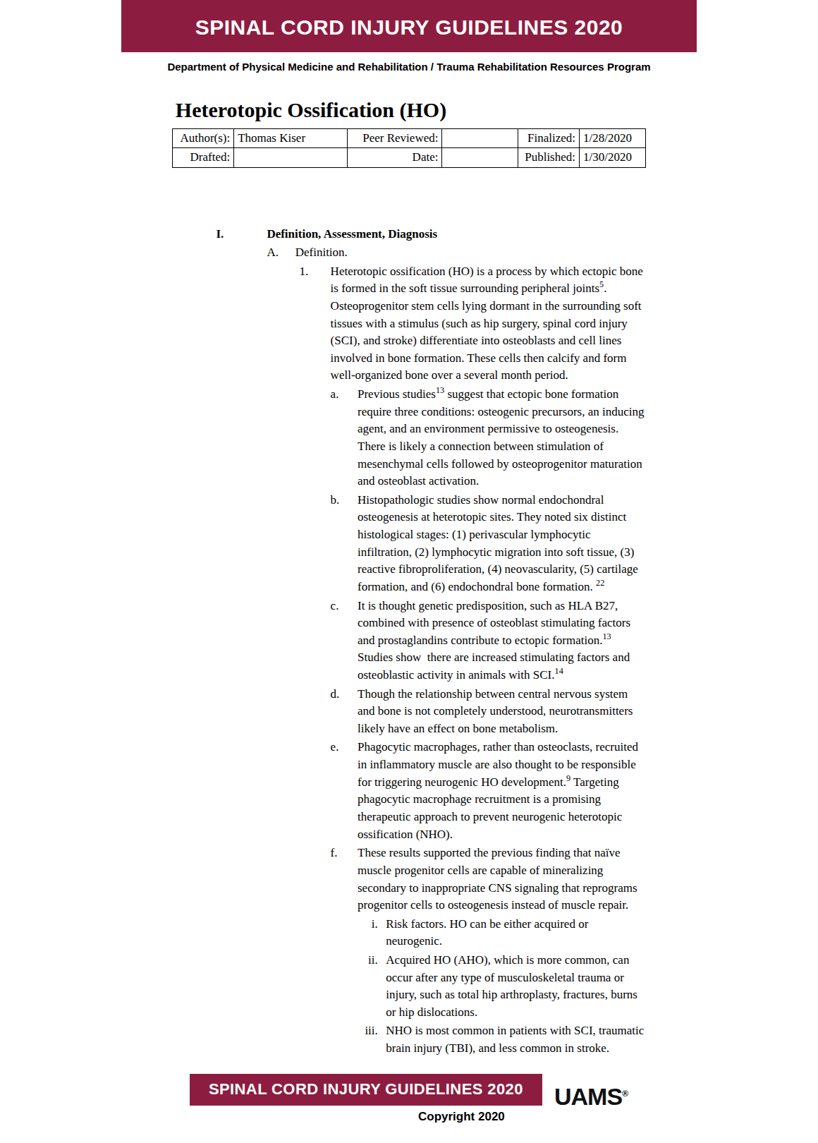SPINAL CORD INJURY GUIDELINES 2020
Department of Physical Medicine and Rehabilitation / Trauma Rehabilitation Resources Program
Heterotopic Ossification (HO)
| Author(s): | Thomas Kiser | Peer Reviewed: | | Finalized: | 1/28/2020 |
| Drafted: | | Date: | | Published: | 1/30/2020 |
I. Definition, Assessment, Diagnosis
A. Definition.
1. Heterotopic ossification (HO) is a process by which ectopic bone is formed in the soft tissue surrounding peripheral joints5. Osteoprogenitor stem cells lying dormant in the surrounding soft tissues with a stimulus (such as hip surgery, spinal cord injury (SCI), and stroke) differentiate into osteoblasts and cell lines involved in bone formation. These cells then calcify and form well-organized bone over a several month period.
a. Previous studies13 suggest that ectopic bone formation require three conditions: osteogenic precursors, an inducing agent, and an environment permissive to osteogenesis. There is likely a connection between stimulation of mesenchymal cells followed by osteoprogenitor maturation and osteoblast activation.
b. Histopathologic studies show normal endochondral osteogenesis at heterotopic sites. They noted six distinct histological stages: (1) perivascular lymphocytic infiltration, (2) lymphocytic migration into soft tissue, (3) reactive fibroproliferation, (4) neovascularity, (5) cartilage formation, and (6) endochondral bone formation. 22
c. It is thought genetic predisposition, such as HLA B27, combined with presence of osteoblast stimulating factors and prostaglandins contribute to ectopic formation.13 Studies show there are increased stimulating factors and osteoblastic activity in animals with SCI.14
d. Though the relationship between central nervous system and bone is not completely understood, neurotransmitters likely have an effect on bone metabolism.
e. Phagocytic macrophages, rather than osteoclasts, recruited in inflammatory muscle are also thought to be responsible for triggering neurogenic HO development.9 Targeting phagocytic macrophage recruitment is a promising therapeutic approach to prevent neurogenic heterotopic ossification (NHO).
f. These results supported the previous finding that naïve muscle progenitor cells are capable of mineralizing secondary to inappropriate CNS signaling that reprograms progenitor cells to osteogenesis instead of muscle repair.
i. Risk factors. HO can be either acquired or neurogenic.
ii. Acquired HO (AHO), which is more common, can occur after any type of musculoskeletal trauma or injury, such as total hip arthroplasty, fractures, burns or hip dislocations.
iii. NHO is most common in patients with SCI, traumatic brain injury (TBI), and less common in stroke.
SPINAL CORD INJURY GUIDELINES 2020
UAMS®
Copyright 2020